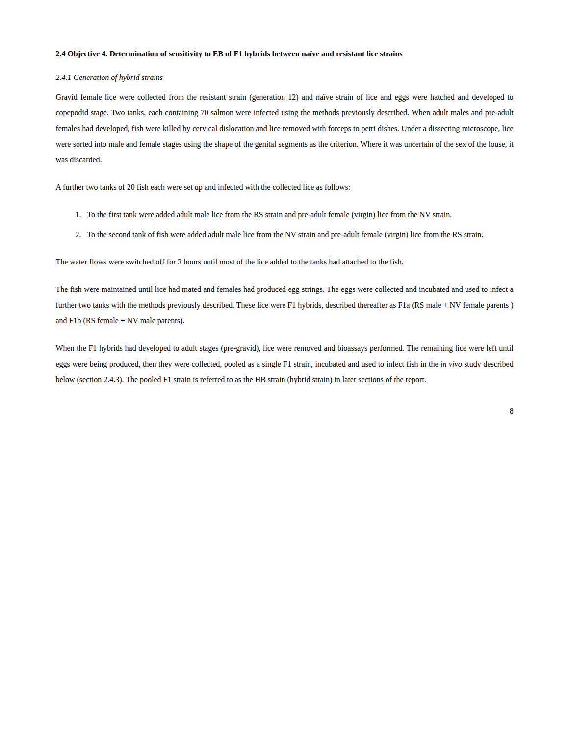2.4 Objective 4. Determination of sensitivity to EB of F1 hybrids between naïve and resistant lice strains
2.4.1 Generation of hybrid strains
Gravid female lice were collected from the resistant strain (generation 12) and naïve strain of lice and eggs were hatched and developed to copepodid stage. Two tanks, each containing 70 salmon were infected using the methods previously described. When adult males and pre-adult females had developed, fish were killed by cervical dislocation and lice removed with forceps to petri dishes. Under a dissecting microscope, lice were sorted into male and female stages using the shape of the genital segments as the criterion. Where it was uncertain of the sex of the louse, it was discarded.
A further two tanks of 20 fish each were set up and infected with the collected lice as follows:
To the first tank were added adult male lice from the RS strain and pre-adult female (virgin) lice from the NV strain.
To the second tank of fish were added adult male lice from the NV strain and pre-adult female (virgin) lice from the RS strain.
The water flows were switched off for 3 hours until most of the lice added to the tanks had attached to the fish.
The fish were maintained until lice had mated and females had produced egg strings. The eggs were collected and incubated and used to infect a further two tanks with the methods previously described. These lice were F1 hybrids, described thereafter as F1a (RS male + NV female parents ) and F1b (RS female + NV male parents).
When the F1 hybrids had developed to adult stages (pre-gravid), lice were removed and bioassays performed. The remaining lice were left until eggs were being produced, then they were collected, pooled as a single F1 strain, incubated and used to infect fish in the in vivo study described below (section 2.4.3). The pooled F1 strain is referred to as the HB strain (hybrid strain) in later sections of the report.
8